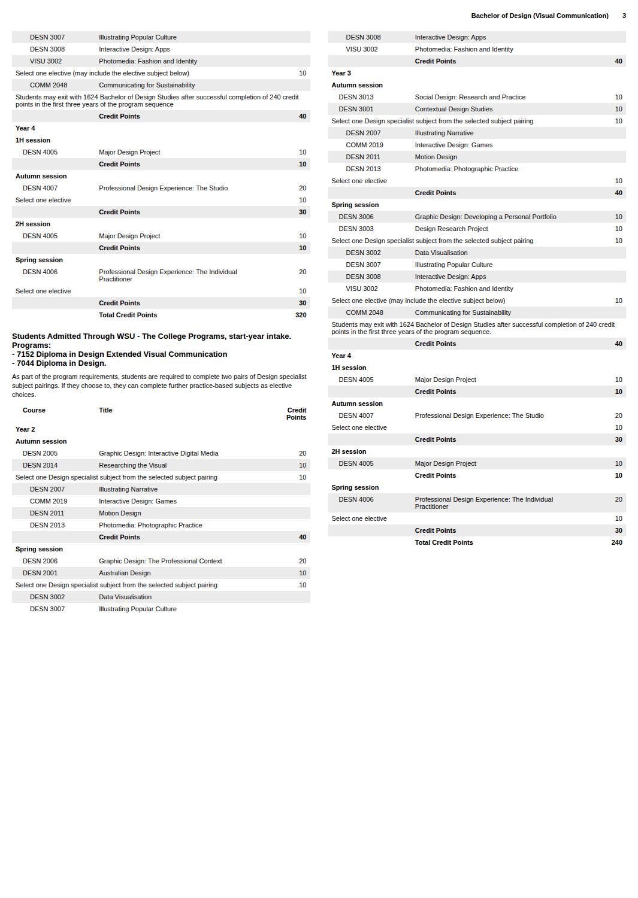Bachelor of Design (Visual Communication) 3
| DESN 3007 | Illustrating Popular Culture | |
| DESN 3008 | Interactive Design: Apps | |
| VISU 3002 | Photomedia: Fashion and Identity | |
| Select one elective (may include the elective subject below) | 10 |
| COMM 2048 | Communicating for Sustainability | |
| Students may exit with 1624 Bachelor of Design Studies after successful completion of 240 credit points in the first three years of the program sequence |
| | Credit Points | 40 |
| Year 4 |
| 1H session |
| DESN 4005 | Major Design Project | 10 |
| | Credit Points | 10 |
| Autumn session |
| DESN 4007 | Professional Design Experience: The Studio | 20 |
| Select one elective | 10 |
| | Credit Points | 30 |
| 2H session |
| DESN 4005 | Major Design Project | 10 |
| | Credit Points | 10 |
| Spring session |
| DESN 4006 | Professional Design Experience: The Individual Practitioner | 20 |
| Select one elective | 10 |
| | Credit Points | 30 |
| | Total Credit Points | 320 |
Students Admitted Through WSU - The College Programs, start-year intake.
Programs:
- 7152 Diploma in Design Extended Visual Communication
- 7044 Diploma in Design.
As part of the program requirements, students are required to complete two pairs of Design specialist subject pairings. If they choose to, they can complete further practice-based subjects as elective choices.
| Course | Title | Credit Points |
| Year 2 |
| Autumn session |
| DESN 2005 | Graphic Design: Interactive Digital Media | 20 |
| DESN 2014 | Researching the Visual | 10 |
| Select one Design specialist subject from the selected subject pairing | 10 |
| DESN 2007 | Illustrating Narrative | |
| COMM 2019 | Interactive Design: Games | |
| DESN 2011 | Motion Design | |
| DESN 2013 | Photomedia: Photographic Practice | |
| | Credit Points | 40 |
| Spring session |
| DESN 2006 | Graphic Design: The Professional Context | 20 |
| DESN 2001 | Australian Design | 10 |
| Select one Design specialist subject from the selected subject pairing | 10 |
| DESN 3002 | Data Visualisation | |
| DESN 3007 | Illustrating Popular Culture | |
| DESN 3008 | Interactive Design: Apps | |
| VISU 3002 | Photomedia: Fashion and Identity | |
| | Credit Points | 40 |
| Year 3 |
| Autumn session |
| DESN 3013 | Social Design: Research and Practice | 10 |
| DESN 3001 | Contextual Design Studies | 10 |
| Select one Design specialist subject from the selected subject pairing | 10 |
| DESN 2007 | Illustrating Narrative | |
| COMM 2019 | Interactive Design: Games | |
| DESN 2011 | Motion Design | |
| DESN 2013 | Photomedia: Photographic Practice | |
| Select one elective | 10 |
| | Credit Points | 40 |
| Spring session |
| DESN 3006 | Graphic Design: Developing a Personal Portfolio | 10 |
| DESN 3003 | Design Research Project | 10 |
| Select one Design specialist subject from the selected subject pairing | 10 |
| DESN 3002 | Data Visualisation | |
| DESN 3007 | Illustrating Popular Culture | |
| DESN 3008 | Interactive Design: Apps | |
| VISU 3002 | Photomedia: Fashion and Identity | |
| Select one elective (may include the elective subject below) | 10 |
| COMM 2048 | Communicating for Sustainability | |
| Students may exit with 1624 Bachelor of Design Studies after successful completion of 240 credit points in the first three years of the program sequence. |
| | Credit Points | 40 |
| Year 4 |
| 1H session |
| DESN 4005 | Major Design Project | 10 |
| | Credit Points | 10 |
| Autumn session |
| DESN 4007 | Professional Design Experience: The Studio | 20 |
| Select one elective | 10 |
| | Credit Points | 30 |
| 2H session |
| DESN 4005 | Major Design Project | 10 |
| | Credit Points | 10 |
| Spring session |
| DESN 4006 | Professional Design Experience: The Individual Practitioner | 20 |
| Select one elective | 10 |
| | Credit Points | 30 |
| | Total Credit Points | 240 |